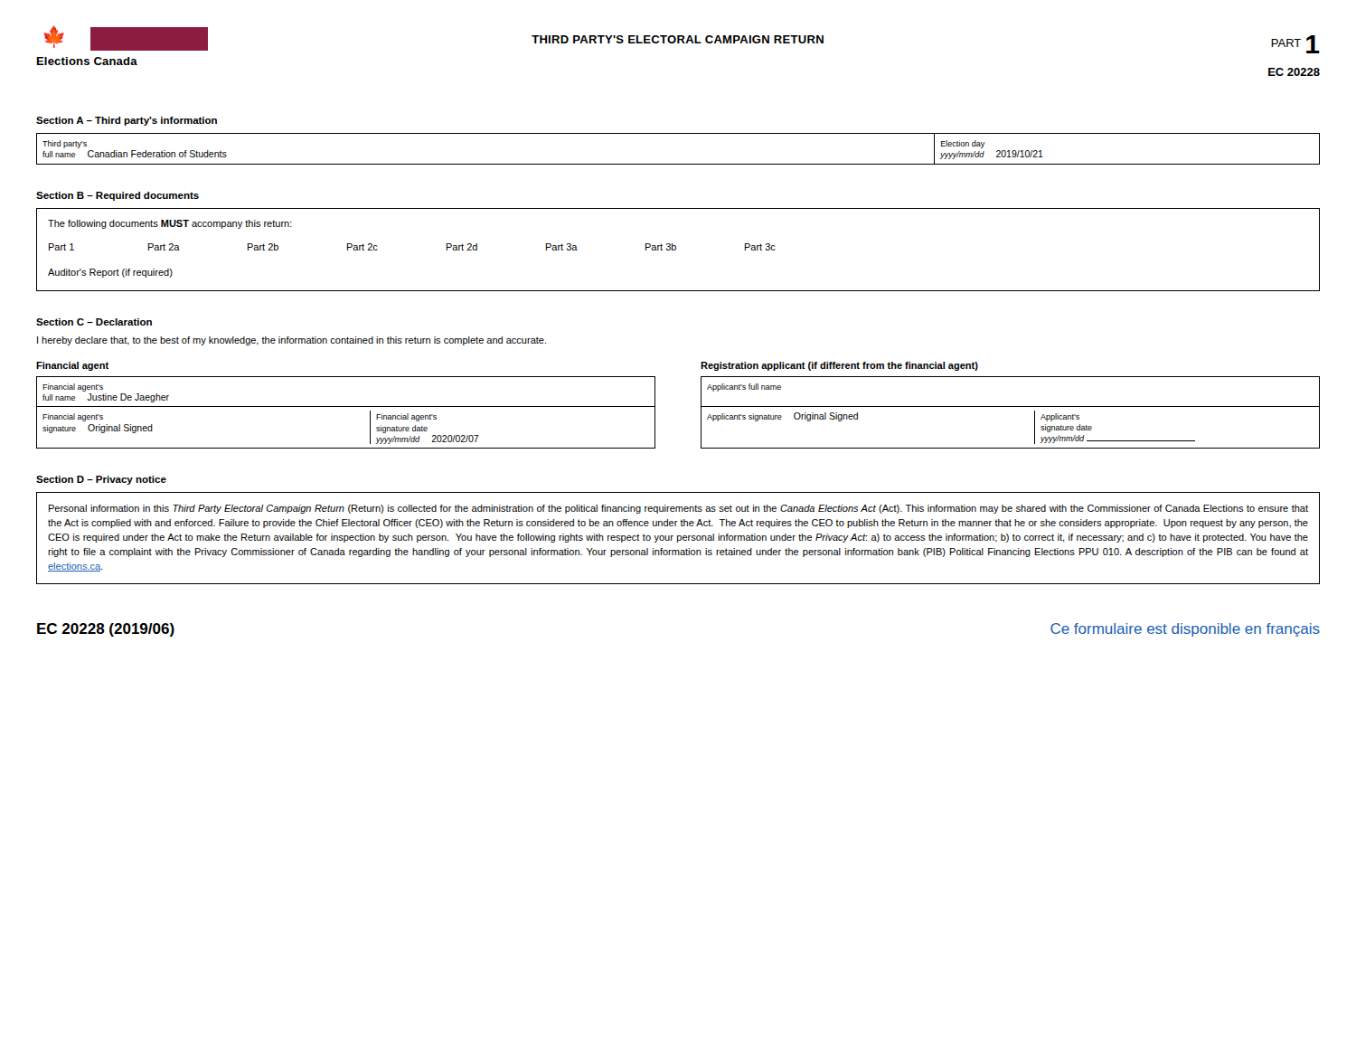🍁
Elections Canada
THIRD PARTY'S ELECTORAL CAMPAIGN RETURN
PART 1
EC 20228
Section A – Third party's information
| Third party's full name Canadian Federation of Students | Election day yyyy/mm/dd 2019/10/21 |
Section B – Required documents
The following documents MUST accompany this return:
Part 1 Part 2a Part 2b Part 2c Part 2d Part 3a Part 3b Part 3c
Auditor's Report (if required)
Section C – Declaration
I hereby declare that, to the best of my knowledge, the information contained in this return is complete and accurate.
Financial agent
| Financial agent's full name Justine De Jaegher |
| Financial agent's signature Original Signed Financial agent's signature date yyyy/mm/dd 2020/02/07 |
Registration applicant (if different from the financial agent)
| Applicant's full name |
| Applicant's signature Original Signed Applicant's signature date yyyy/mm/dd |
Section D – Privacy notice
Personal information in this Third Party Electoral Campaign Return (Return) is collected for the administration of the political financing requirements as set out in the Canada Elections Act (Act). This information may be shared with the Commissioner of Canada Elections to ensure that the Act is complied with and enforced. Failure to provide the Chief Electoral Officer (CEO) with the Return is considered to be an offence under the Act. The Act requires the CEO to publish the Return in the manner that he or she considers appropriate. Upon request by any person, the CEO is required under the Act to make the Return available for inspection by such person. You have the following rights with respect to your personal information under the Privacy Act: a) to access the information; b) to correct it, if necessary; and c) to have it protected. You have the right to file a complaint with the Privacy Commissioner of Canada regarding the handling of your personal information. Your personal information is retained under the personal information bank (PIB) Political Financing Elections PPU 010. A description of the PIB can be found at elections.ca.
EC 20228 (2019/06)
Ce formulaire est disponible en français